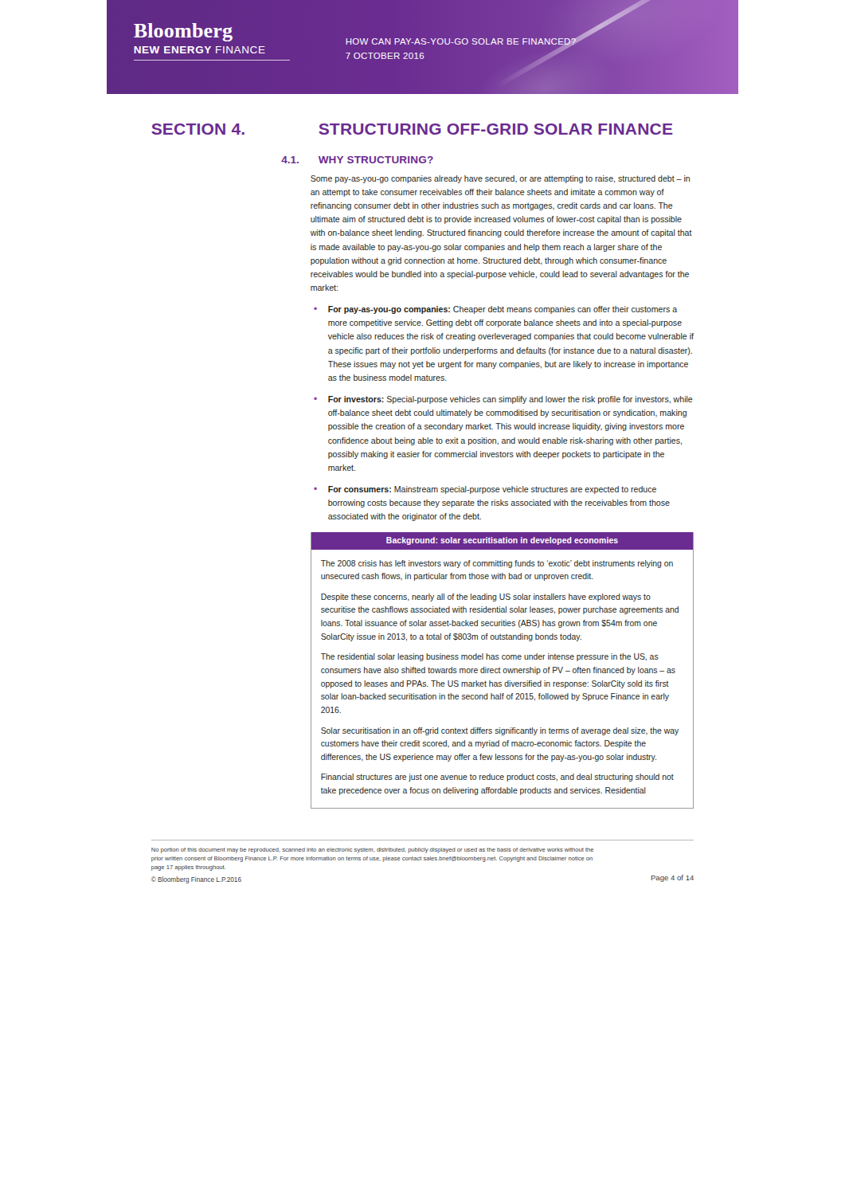Bloomberg
NEW ENERGY FINANCE
HOW CAN PAY-AS-YOU-GO SOLAR BE FINANCED? 7 OCTOBER 2016
SECTION 4.
STRUCTURING OFF-GRID SOLAR FINANCE
4.1.
WHY STRUCTURING?
Some pay-as-you-go companies already have secured, or are attempting to raise, structured debt – in an attempt to take consumer receivables off their balance sheets and imitate a common way of refinancing consumer debt in other industries such as mortgages, credit cards and car loans. The ultimate aim of structured debt is to provide increased volumes of lower-cost capital than is possible with on-balance sheet lending. Structured financing could therefore increase the amount of capital that is made available to pay-as-you-go solar companies and help them reach a larger share of the population without a grid connection at home. Structured debt, through which consumer-finance receivables would be bundled into a special-purpose vehicle, could lead to several advantages for the market:
For pay-as-you-go companies: Cheaper debt means companies can offer their customers a more competitive service. Getting debt off corporate balance sheets and into a special-purpose vehicle also reduces the risk of creating overleveraged companies that could become vulnerable if a specific part of their portfolio underperforms and defaults (for instance due to a natural disaster). These issues may not yet be urgent for many companies, but are likely to increase in importance as the business model matures.
For investors: Special-purpose vehicles can simplify and lower the risk profile for investors, while off-balance sheet debt could ultimately be commoditised by securitisation or syndication, making possible the creation of a secondary market. This would increase liquidity, giving investors more confidence about being able to exit a position, and would enable risk-sharing with other parties, possibly making it easier for commercial investors with deeper pockets to participate in the market.
For consumers: Mainstream special-purpose vehicle structures are expected to reduce borrowing costs because they separate the risks associated with the receivables from those associated with the originator of the debt.
Background: solar securitisation in developed economies
The 2008 crisis has left investors wary of committing funds to ‘exotic’ debt instruments relying on unsecured cash flows, in particular from those with bad or unproven credit.
Despite these concerns, nearly all of the leading US solar installers have explored ways to securitise the cashflows associated with residential solar leases, power purchase agreements and loans. Total issuance of solar asset-backed securities (ABS) has grown from $54m from one SolarCity issue in 2013, to a total of $803m of outstanding bonds today.
The residential solar leasing business model has come under intense pressure in the US, as consumers have also shifted towards more direct ownership of PV – often financed by loans – as opposed to leases and PPAs. The US market has diversified in response: SolarCity sold its first solar loan-backed securitisation in the second half of 2015, followed by Spruce Finance in early 2016.
Solar securitisation in an off-grid context differs significantly in terms of average deal size, the way customers have their credit scored, and a myriad of macro-economic factors. Despite the differences, the US experience may offer a few lessons for the pay-as-you-go solar industry.
Financial structures are just one avenue to reduce product costs, and deal structuring should not take precedence over a focus on delivering affordable products and services. Residential
No portion of this document may be reproduced, scanned into an electronic system, distributed, publicly displayed or used as the basis of derivative works without the prior written consent of Bloomberg Finance L.P. For more information on terms of use, please contact sales.bnef@bloomberg.net. Copyright and Disclaimer notice on page 17 applies throughout.
© Bloomberg Finance L.P.2016
Page 4 of 14